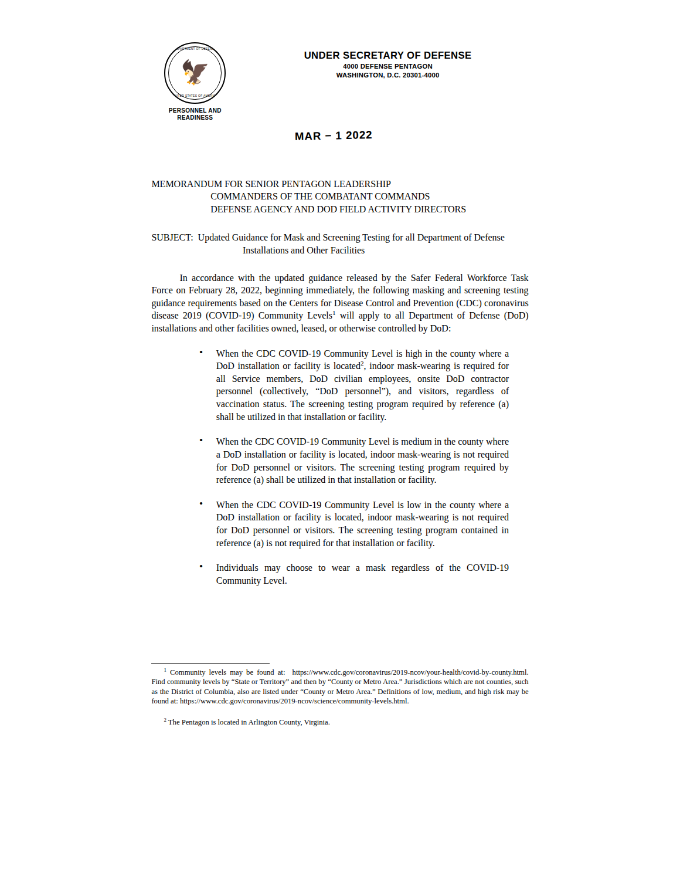Department of Defense
🦅
United States of America
PERSONNEL AND
READINESS
UNDER SECRETARY OF DEFENSE
4000 DEFENSE PENTAGON
WASHINGTON, D.C. 20301-4000
MAR − 1 2022
MEMORANDUM FOR SENIOR PENTAGON LEADERSHIP
COMMANDERS OF THE COMBATANT COMMANDS
DEFENSE AGENCY AND DOD FIELD ACTIVITY DIRECTORS
SUBJECT: Updated Guidance for Mask and Screening Testing for all Department of Defense Installations and Other Facilities
In accordance with the updated guidance released by the Safer Federal Workforce Task Force on February 28, 2022, beginning immediately, the following masking and screening testing guidance requirements based on the Centers for Disease Control and Prevention (CDC) coronavirus disease 2019 (COVID-19) Community Levels1 will apply to all Department of Defense (DoD) installations and other facilities owned, leased, or otherwise controlled by DoD:
When the CDC COVID-19 Community Level is high in the county where a DoD installation or facility is located2, indoor mask-wearing is required for all Service members, DoD civilian employees, onsite DoD contractor personnel (collectively, “DoD personnel”), and visitors, regardless of vaccination status. The screening testing program required by reference (a) shall be utilized in that installation or facility.
When the CDC COVID-19 Community Level is medium in the county where a DoD installation or facility is located, indoor mask-wearing is not required for DoD personnel or visitors. The screening testing program required by reference (a) shall be utilized in that installation or facility.
When the CDC COVID-19 Community Level is low in the county where a DoD installation or facility is located, indoor mask-wearing is not required for DoD personnel or visitors. The screening testing program contained in reference (a) is not required for that installation or facility.
Individuals may choose to wear a mask regardless of the COVID-19 Community Level.
1 Community levels may be found at: https://www.cdc.gov/coronavirus/2019-ncov/your-health/covid-by-county.html. Find community levels by “State or Territory” and then by “County or Metro Area.” Jurisdictions which are not counties, such as the District of Columbia, also are listed under “County or Metro Area.” Definitions of low, medium, and high risk may be found at: https://www.cdc.gov/coronavirus/2019-ncov/science/community-levels.html.
2 The Pentagon is located in Arlington County, Virginia.